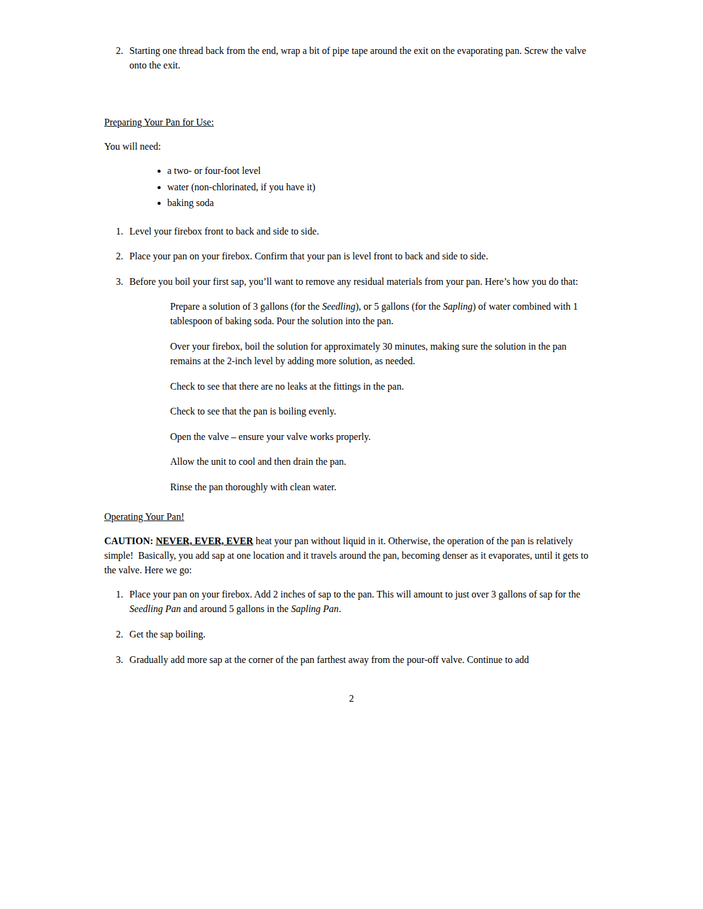Starting one thread back from the end, wrap a bit of pipe tape around the exit on the evaporating pan. Screw the valve onto the exit.
Preparing Your Pan for Use:
You will need:
a two- or four-foot level
water (non-chlorinated, if you have it)
baking soda
Level your firebox front to back and side to side.
Place your pan on your firebox. Confirm that your pan is level front to back and side to side.
Before you boil your first sap, you’ll want to remove any residual materials from your pan. Here’s how you do that:
Prepare a solution of 3 gallons (for the Seedling), or 5 gallons (for the Sapling) of water combined with 1 tablespoon of baking soda. Pour the solution into the pan.
Over your firebox, boil the solution for approximately 30 minutes, making sure the solution in the pan remains at the 2-inch level by adding more solution, as needed.
Check to see that there are no leaks at the fittings in the pan.
Check to see that the pan is boiling evenly.
Open the valve – ensure your valve works properly.
Allow the unit to cool and then drain the pan.
Rinse the pan thoroughly with clean water.
Operating Your Pan!
CAUTION: NEVER, EVER, EVER heat your pan without liquid in it. Otherwise, the operation of the pan is relatively simple! Basically, you add sap at one location and it travels around the pan, becoming denser as it evaporates, until it gets to the valve. Here we go:
Place your pan on your firebox. Add 2 inches of sap to the pan. This will amount to just over 3 gallons of sap for the Seedling Pan and around 5 gallons in the Sapling Pan.
Get the sap boiling.
Gradually add more sap at the corner of the pan farthest away from the pour-off valve. Continue to add
2